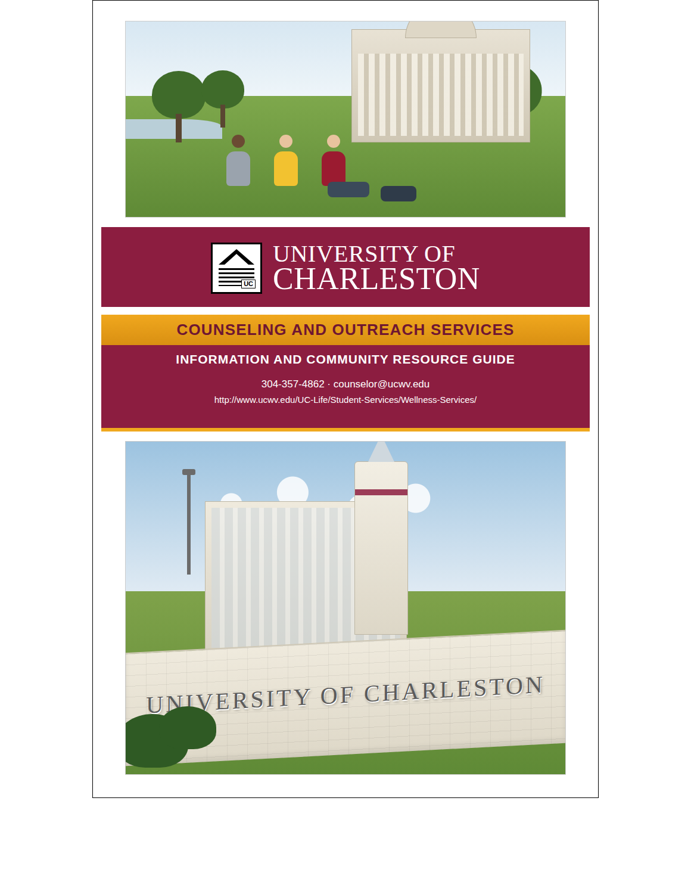UC
UNIVERSITY OF CHARLESTON
Counseling and Outreach Services
Information and Community Resource Guide
304-357-4862 · counselor@ucwv.edu
http://www.ucwv.edu/UC-Life/Student-Services/Wellness-Services/
UNIVERSITY OF CHARLESTON
University of Charleston entrance signage